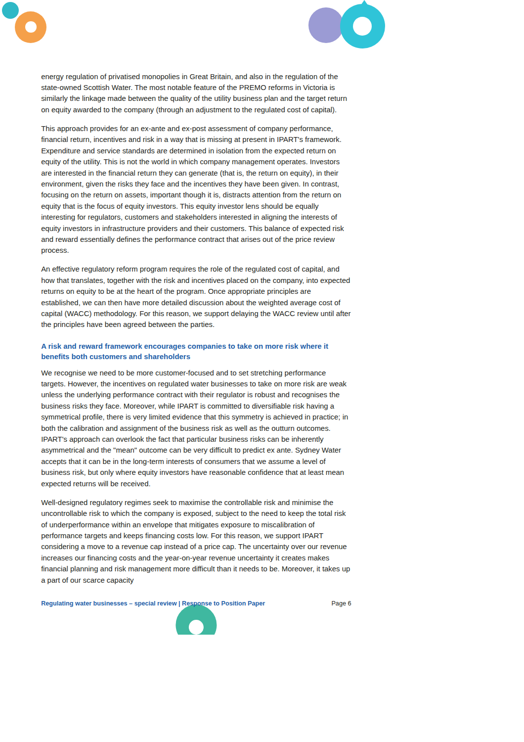energy regulation of privatised monopolies in Great Britain, and also in the regulation of the state-owned Scottish Water. The most notable feature of the PREMO reforms in Victoria is similarly the linkage made between the quality of the utility business plan and the target return on equity awarded to the company (through an adjustment to the regulated cost of capital).
This approach provides for an ex-ante and ex-post assessment of company performance, financial return, incentives and risk in a way that is missing at present in IPART's framework. Expenditure and service standards are determined in isolation from the expected return on equity of the utility. This is not the world in which company management operates. Investors are interested in the financial return they can generate (that is, the return on equity), in their environment, given the risks they face and the incentives they have been given. In contrast, focusing on the return on assets, important though it is, distracts attention from the return on equity that is the focus of equity investors. This equity investor lens should be equally interesting for regulators, customers and stakeholders interested in aligning the interests of equity investors in infrastructure providers and their customers. This balance of expected risk and reward essentially defines the performance contract that arises out of the price review process.
An effective regulatory reform program requires the role of the regulated cost of capital, and how that translates, together with the risk and incentives placed on the company, into expected returns on equity to be at the heart of the program. Once appropriate principles are established, we can then have more detailed discussion about the weighted average cost of capital (WACC) methodology. For this reason, we support delaying the WACC review until after the principles have been agreed between the parties.
A risk and reward framework encourages companies to take on more risk where it benefits both customers and shareholders
We recognise we need to be more customer-focused and to set stretching performance targets. However, the incentives on regulated water businesses to take on more risk are weak unless the underlying performance contract with their regulator is robust and recognises the business risks they face. Moreover, while IPART is committed to diversifiable risk having a symmetrical profile, there is very limited evidence that this symmetry is achieved in practice; in both the calibration and assignment of the business risk as well as the outturn outcomes. IPART's approach can overlook the fact that particular business risks can be inherently asymmetrical and the "mean" outcome can be very difficult to predict ex ante. Sydney Water accepts that it can be in the long-term interests of consumers that we assume a level of business risk, but only where equity investors have reasonable confidence that at least mean expected returns will be received.
Well-designed regulatory regimes seek to maximise the controllable risk and minimise the uncontrollable risk to which the company is exposed, subject to the need to keep the total risk of underperformance within an envelope that mitigates exposure to miscalibration of performance targets and keeps financing costs low. For this reason, we support IPART considering a move to a revenue cap instead of a price cap. The uncertainty over our revenue increases our financing costs and the year-on-year revenue uncertainty it creates makes financial planning and risk management more difficult than it needs to be. Moreover, it takes up a part of our scarce capacity
Regulating water businesses – special review | Response to Position Paper
Page 6